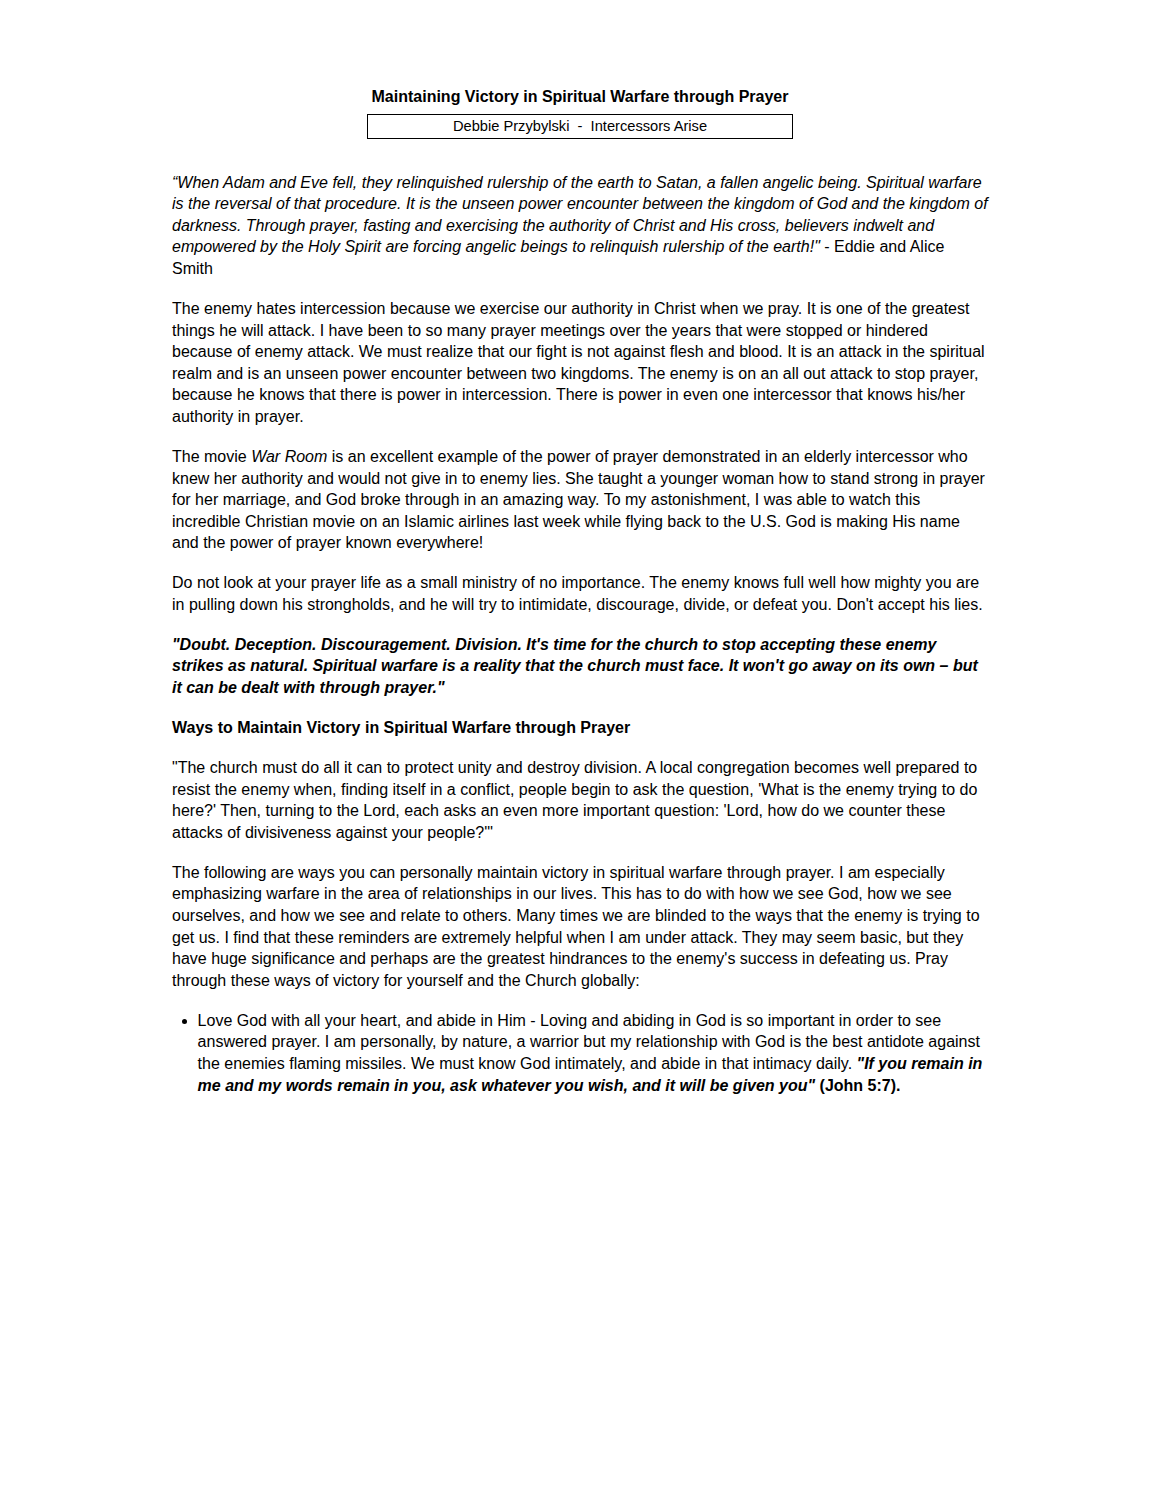Maintaining Victory in Spiritual Warfare through Prayer
Debbie Przybylski - Intercessors Arise
“When Adam and Eve fell, they relinquished rulership of the earth to Satan, a fallen angelic being. Spiritual warfare is the reversal of that procedure. It is the unseen power encounter between the kingdom of God and the kingdom of darkness. Through prayer, fasting and exercising the authority of Christ and His cross, believers indwelt and empowered by the Holy Spirit are forcing angelic beings to relinquish rulership of the earth!" - Eddie and Alice Smith
The enemy hates intercession because we exercise our authority in Christ when we pray. It is one of the greatest things he will attack. I have been to so many prayer meetings over the years that were stopped or hindered because of enemy attack. We must realize that our fight is not against flesh and blood. It is an attack in the spiritual realm and is an unseen power encounter between two kingdoms. The enemy is on an all out attack to stop prayer, because he knows that there is power in intercession. There is power in even one intercessor that knows his/her authority in prayer.
The movie War Room is an excellent example of the power of prayer demonstrated in an elderly intercessor who knew her authority and would not give in to enemy lies. She taught a younger woman how to stand strong in prayer for her marriage, and God broke through in an amazing way. To my astonishment, I was able to watch this incredible Christian movie on an Islamic airlines last week while flying back to the U.S. God is making His name and the power of prayer known everywhere!
Do not look at your prayer life as a small ministry of no importance. The enemy knows full well how mighty you are in pulling down his strongholds, and he will try to intimidate, discourage, divide, or defeat you. Don't accept his lies.
"Doubt. Deception. Discouragement. Division. It's time for the church to stop accepting these enemy strikes as natural. Spiritual warfare is a reality that the church must face. It won't go away on its own – but it can be dealt with through prayer."
Ways to Maintain Victory in Spiritual Warfare through Prayer
"The church must do all it can to protect unity and destroy division. A local congregation becomes well prepared to resist the enemy when, finding itself in a conflict, people begin to ask the question, 'What is the enemy trying to do here?' Then, turning to the Lord, each asks an even more important question: 'Lord, how do we counter these attacks of divisiveness against your people?'"
The following are ways you can personally maintain victory in spiritual warfare through prayer. I am especially emphasizing warfare in the area of relationships in our lives. This has to do with how we see God, how we see ourselves, and how we see and relate to others. Many times we are blinded to the ways that the enemy is trying to get us. I find that these reminders are extremely helpful when I am under attack. They may seem basic, but they have huge significance and perhaps are the greatest hindrances to the enemy's success in defeating us. Pray through these ways of victory for yourself and the Church globally:
Love God with all your heart, and abide in Him - Loving and abiding in God is so important in order to see answered prayer. I am personally, by nature, a warrior but my relationship with God is the best antidote against the enemies flaming missiles. We must know God intimately, and abide in that intimacy daily. "If you remain in me and my words remain in you, ask whatever you wish, and it will be given you" (John 5:7).